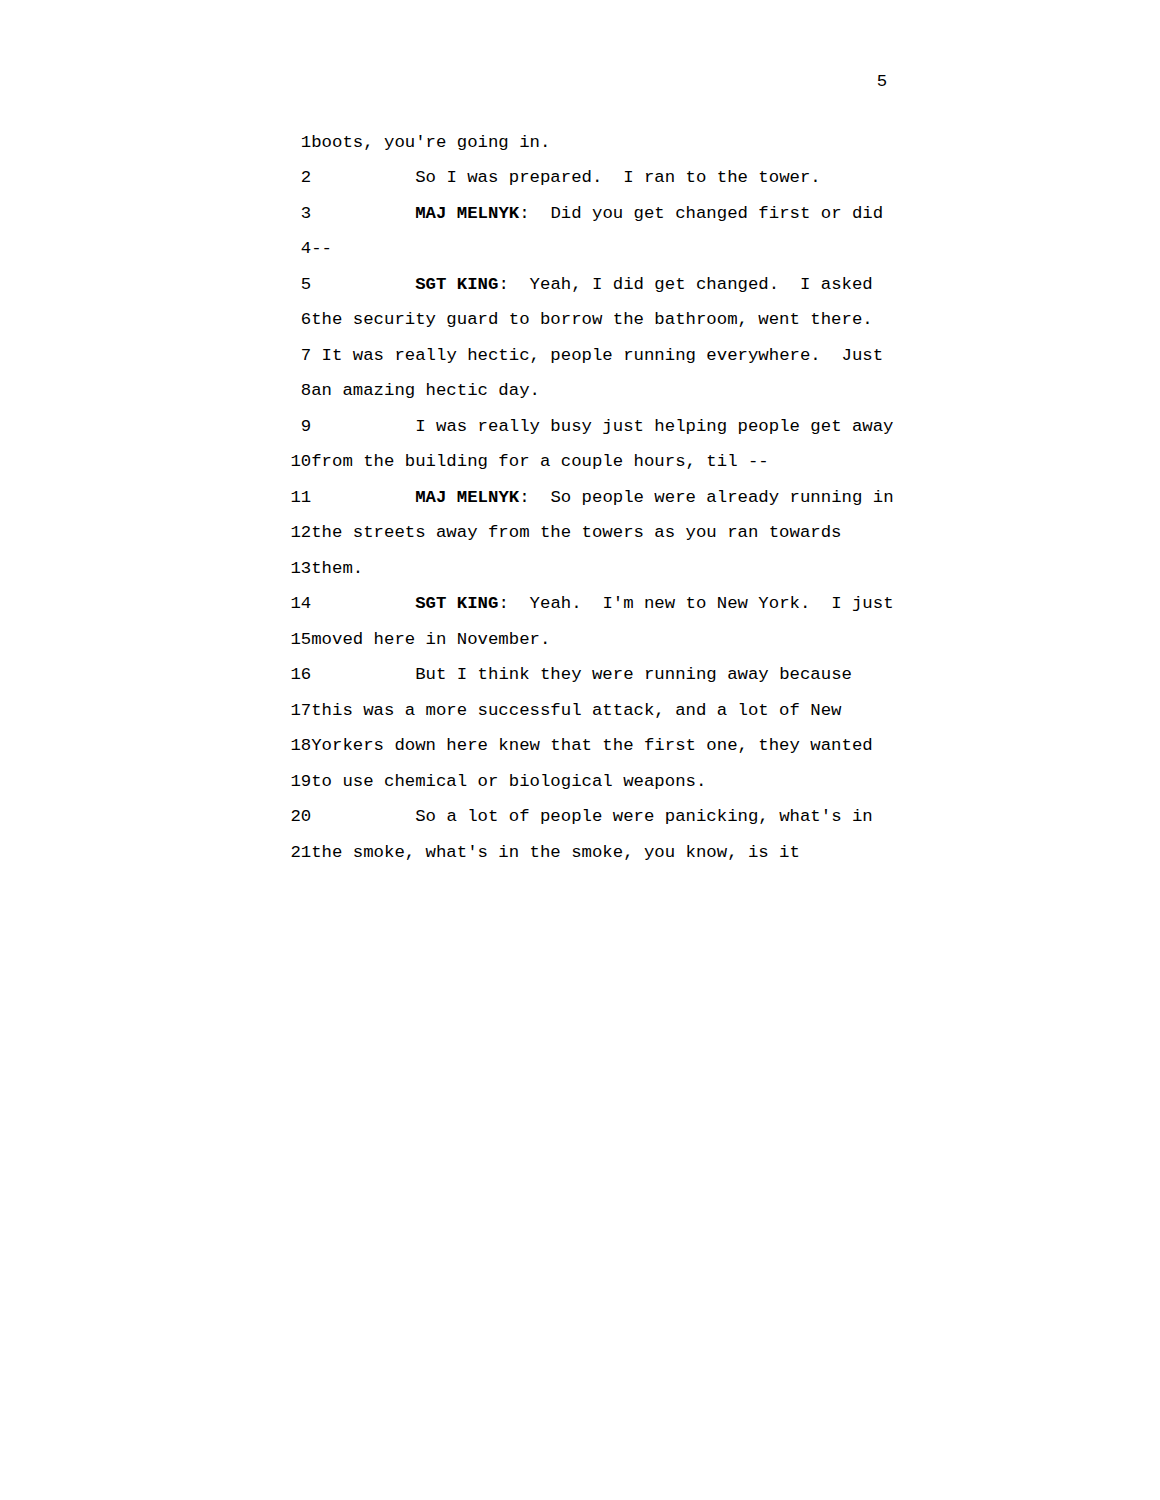5
| 1 | boots, you're going in. |
| 2 | So I was prepared. I ran to the tower. |
| 3 | MAJ MELNYK : Did you get changed first or did |
| 4 | -- |
| 5 | SGT KING : Yeah, I did get changed. I asked |
| 6 | the security guard to borrow the bathroom, went there. |
| 7 | It was really hectic, people running everywhere. Just |
| 8 | an amazing hectic day. |
| 9 | I was really busy just helping people get away |
| 10 | from the building for a couple hours, til -- |
| 11 | MAJ MELNYK : So people were already running in |
| 12 | the streets away from the towers as you ran towards |
| 13 | them. |
| 14 | SGT KING : Yeah. I'm new to New York. I just |
| 15 | moved here in November. |
| 16 | But I think they were running away because |
| 17 | this was a more successful attack, and a lot of New |
| 18 | Yorkers down here knew that the first one, they wanted |
| 19 | to use chemical or biological weapons. |
| 20 | So a lot of people were panicking, what's in |
| 21 | the smoke, what's in the smoke, you know, is it |